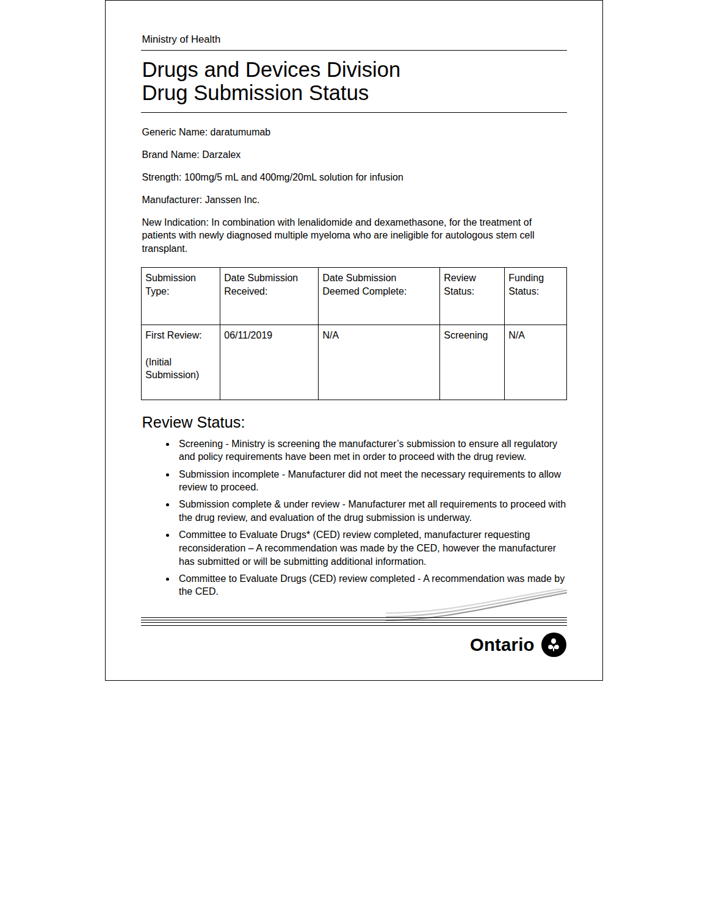Ministry of Health
Drugs and Devices Division
Drug Submission Status
Generic Name: daratumumab
Brand Name: Darzalex
Strength: 100mg/5 mL and 400mg/20mL solution for infusion
Manufacturer: Janssen Inc.
New Indication: In combination with lenalidomide and dexamethasone, for the treatment of patients with newly diagnosed multiple myeloma who are ineligible for autologous stem cell transplant.
| Submission Type: | Date Submission Received: | Date Submission Deemed Complete: | Review Status: | Funding Status: |
| --- | --- | --- | --- | --- |
| First Review: (Initial Submission) | 06/11/2019 | N/A | Screening | N/A |
Review Status:
Screening - Ministry is screening the manufacturer’s submission to ensure all regulatory and policy requirements have been met in order to proceed with the drug review.
Submission incomplete - Manufacturer did not meet the necessary requirements to allow review to proceed.
Submission complete & under review - Manufacturer met all requirements to proceed with the drug review, and evaluation of the drug submission is underway.
Committee to Evaluate Drugs* (CED) review completed, manufacturer requesting reconsideration – A recommendation was made by the CED, however the manufacturer has submitted or will be submitting additional information.
Committee to Evaluate Drugs (CED) review completed - A recommendation was made by the CED.
Ontario